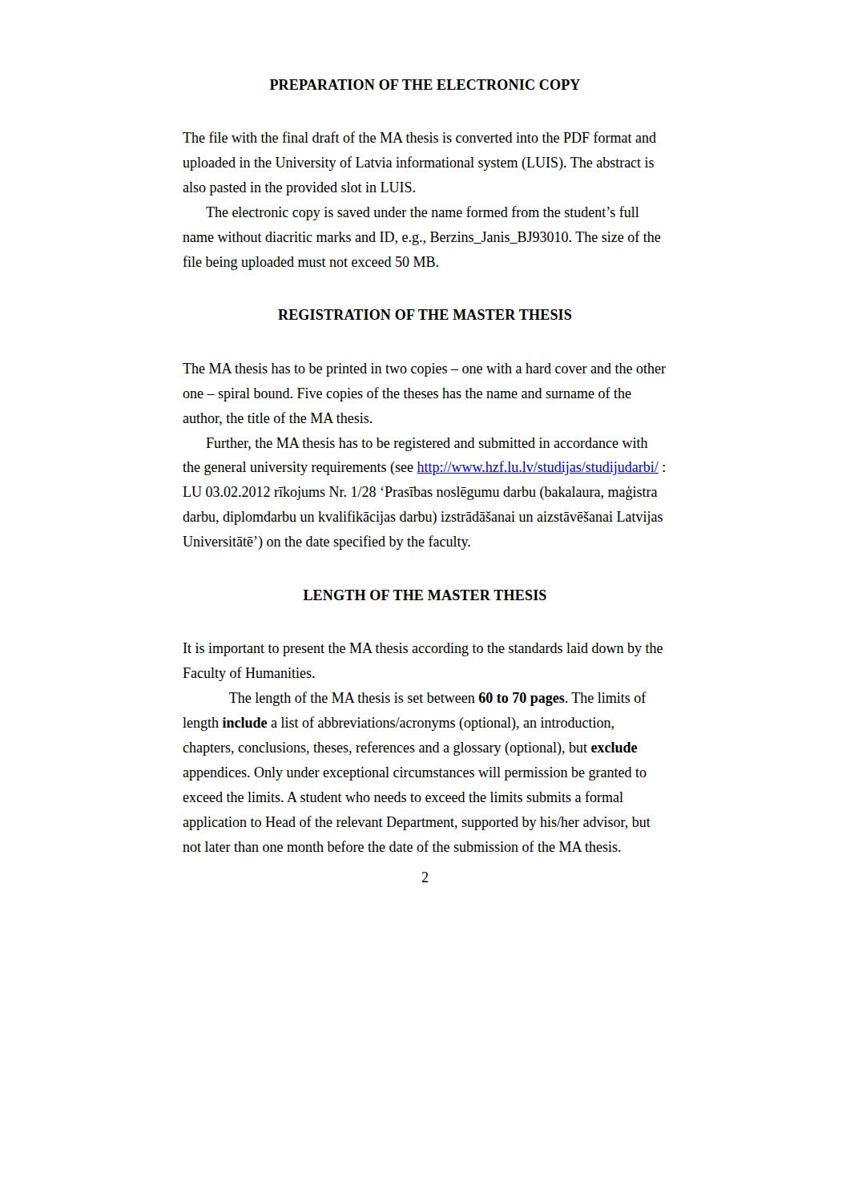PREPARATION OF THE ELECTRONIC COPY
The file with the final draft of the MA thesis is converted into the PDF format and uploaded in the University of Latvia informational system (LUIS). The abstract is also pasted in the provided slot in LUIS.
The electronic copy is saved under the name formed from the student’s full name without diacritic marks and ID, e.g., Berzins_Janis_BJ93010. The size of the file being uploaded must not exceed 50 MB.
REGISTRATION OF THE MASTER THESIS
The MA thesis has to be printed in two copies – one with a hard cover and the other one – spiral bound. Five copies of the theses has the name and surname of the author, the title of the MA thesis.
Further, the MA thesis has to be registered and submitted in accordance with the general university requirements (see http://www.hzf.lu.lv/studijas/studijudarbi/ : LU 03.02.2012 rīkojums Nr. 1/28 ‘Prasības noslēgumu darbu (bakalaura, maģistra darbu, diplomdarbu un kvalifikācijas darbu) izstrādāšanai un aizstāvēšanai Latvijas Universitātē’) on the date specified by the faculty.
LENGTH OF THE MASTER THESIS
It is important to present the MA thesis according to the standards laid down by the Faculty of Humanities.
The length of the MA thesis is set between 60 to 70 pages. The limits of length include a list of abbreviations/acronyms (optional), an introduction, chapters, conclusions, theses, references and a glossary (optional), but exclude appendices. Only under exceptional circumstances will permission be granted to exceed the limits. A student who needs to exceed the limits submits a formal application to Head of the relevant Department, supported by his/her advisor, but not later than one month before the date of the submission of the MA thesis.
2